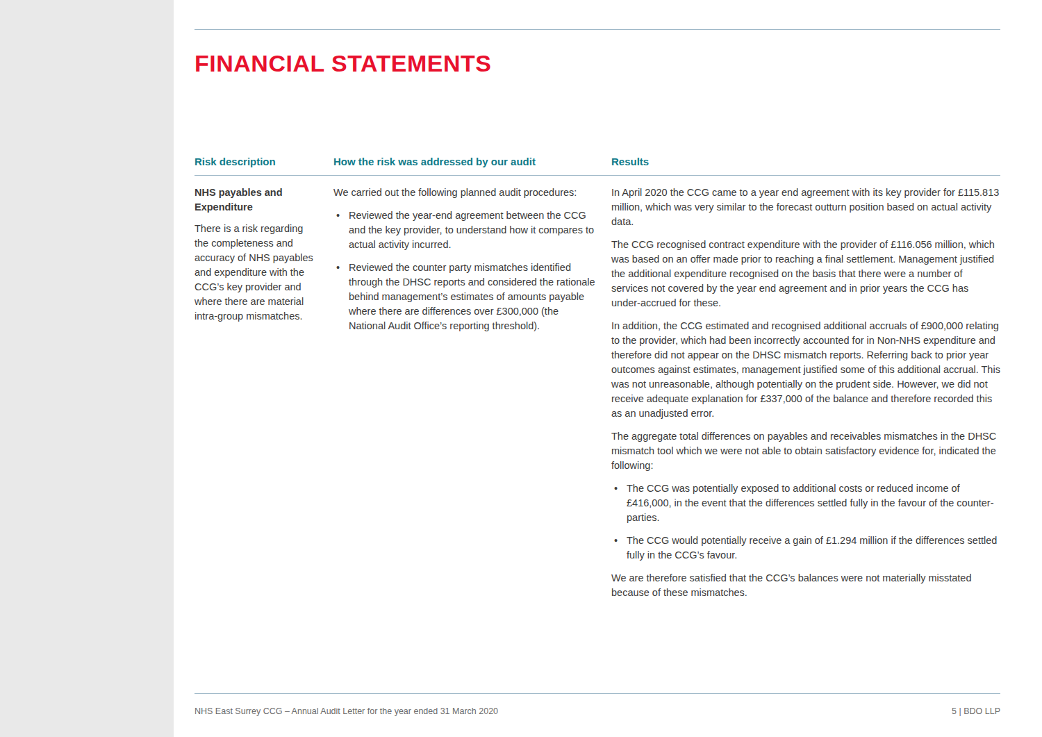FINANCIAL STATEMENTS
| Risk description | How the risk was addressed by our audit | Results |
| --- | --- | --- |
| NHS payables and Expenditure There is a risk regarding the completeness and accuracy of NHS payables and expenditure with the CCG’s key provider and where there are material intra-group mismatches. | We carried out the following planned audit procedures: Reviewed the year-end agreement between the CCG and the key provider, to understand how it compares to actual activity incurred. Reviewed the counter party mismatches identified through the DHSC reports and considered the rationale behind management’s estimates of amounts payable where there are differences over £300,000 (the National Audit Office’s reporting threshold). | In April 2020 the CCG came to a year end agreement with its key provider for £115.813 million, which was very similar to the forecast outturn position based on actual activity data. The CCG recognised contract expenditure with the provider of £116.056 million, which was based on an offer made prior to reaching a final settlement. Management justified the additional expenditure recognised on the basis that there were a number of services not covered by the year end agreement and in prior years the CCG has under-accrued for these. In addition, the CCG estimated and recognised additional accruals of £900,000 relating to the provider, which had been incorrectly accounted for in Non-NHS expenditure and therefore did not appear on the DHSC mismatch reports. Referring back to prior year outcomes against estimates, management justified some of this additional accrual. This was not unreasonable, although potentially on the prudent side. However, we did not receive adequate explanation for £337,000 of the balance and therefore recorded this as an unadjusted error. The aggregate total differences on payables and receivables mismatches in the DHSC mismatch tool which we were not able to obtain satisfactory evidence for, indicated the following: The CCG was potentially exposed to additional costs or reduced income of £416,000, in the event that the differences settled fully in the favour of the counter-parties. The CCG would potentially receive a gain of £1.294 million if the differences settled fully in the CCG’s favour. We are therefore satisfied that the CCG’s balances were not materially misstated because of these mismatches. |
NHS East Surrey CCG – Annual Audit Letter for the year ended 31 March 2020 5 | BDO LLP